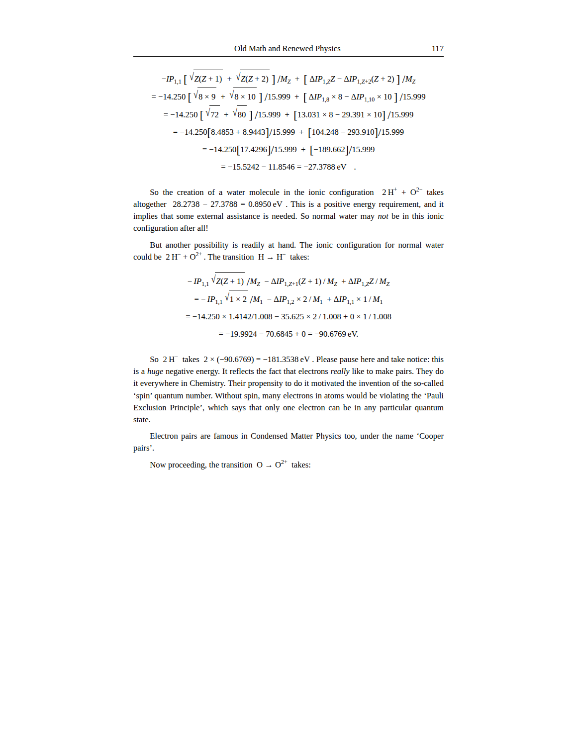Old Math and Renewed Physics 117
−IP1,1 [ √Z(Z + 1) + √Z(Z + 2) ] /MZ + [ ΔIP1,ZZ − ΔIP1,Z+2(Z + 2) ] /MZ
= −14.250 [ √8 × 9 + √8 × 10 ] /15.999 + [ ΔIP1,8 × 8 − ΔIP1,10 × 10 ] /15.999
= −14.250 [ √72 + √80 ] /15.999 + [13.031 × 8 − 29.391 × 10] /15.999
= −14.250[8.4853 + 8.9443]/15.999 + [104.248 − 293.910]/15.999
= −14.250[17.4296]/15.999 + [−189.662]/15.999
= −15.5242 − 11.8546 = −27.3788 eV .
So the creation of a water molecule in the ionic configuration 2 H+ + O2− takes altogether 28.2738 − 27.3788 = 0.8950 eV . This is a positive energy requirement, and it implies that some external assistance is needed. So normal water may not be in this ionic configuration after all!
But another possibility is readily at hand. The ionic configuration for normal water could be 2 H− + O2+ . The transition H → H− takes:
− IP1,1 √Z(Z + 1) /MZ − ΔIP1,Z+1(Z + 1) / MZ + ΔIP1,ZZ / MZ
= − IP1,1 √1 × 2 /M1 − ΔIP1,2 × 2 / M1 + ΔIP1,1 × 1 / M1
= −14.250 × 1.4142/1.008 − 35.625 × 2 / 1.008 + 0 × 1 / 1.008
= −19.9924 − 70.6845 + 0 = −90.6769 eV.
So 2 H− takes 2 × (−90.6769) = −181.3538 eV . Please pause here and take notice: this is a huge negative energy. It reflects the fact that electrons really like to make pairs. They do it everywhere in Chemistry. Their propensity to do it motivated the invention of the so-called ‘spin’ quantum number. Without spin, many electrons in atoms would be violating the ‘Pauli Exclusion Principle’, which says that only one electron can be in any particular quantum state.
Electron pairs are famous in Condensed Matter Physics too, under the name ‘Cooper pairs’.
Now proceeding, the transition O → O2+ takes: